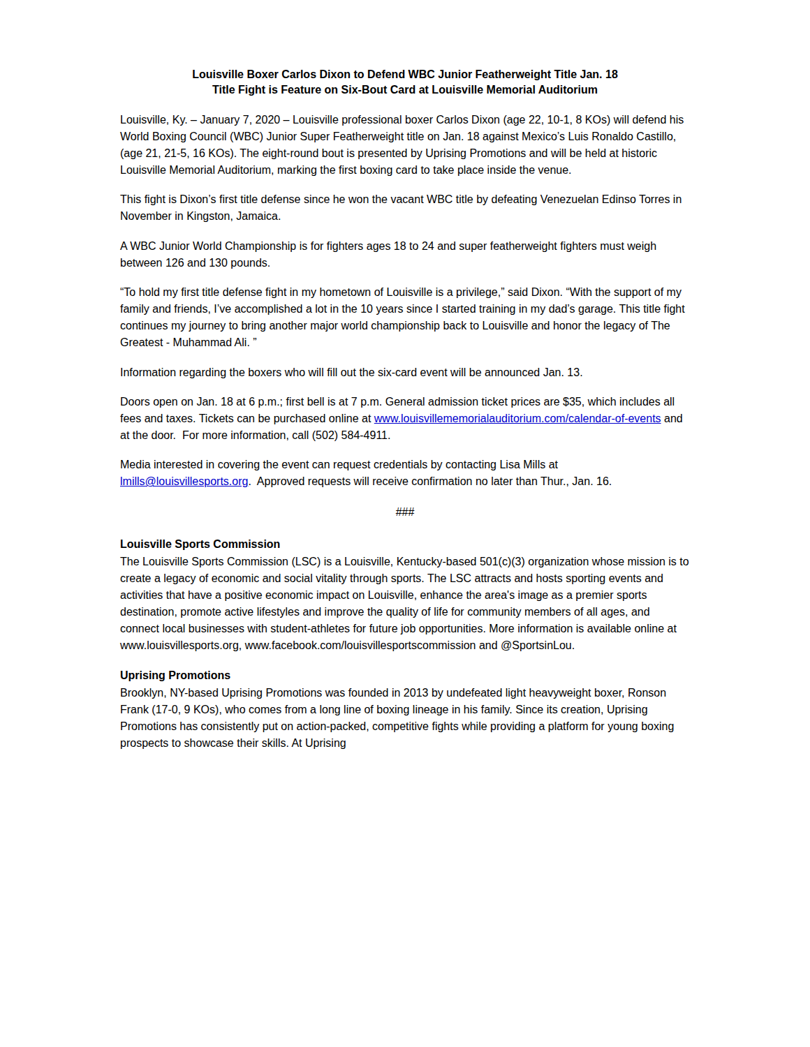Louisville Boxer Carlos Dixon to Defend WBC Junior Featherweight Title Jan. 18 Title Fight is Feature on Six-Bout Card at Louisville Memorial Auditorium
Louisville, Ky. – January 7, 2020 – Louisville professional boxer Carlos Dixon (age 22, 10-1, 8 KOs) will defend his World Boxing Council (WBC) Junior Super Featherweight title on Jan. 18 against Mexico’s Luis Ronaldo Castillo, (age 21, 21-5, 16 KOs). The eight-round bout is presented by Uprising Promotions and will be held at historic Louisville Memorial Auditorium, marking the first boxing card to take place inside the venue.
This fight is Dixon’s first title defense since he won the vacant WBC title by defeating Venezuelan Edinso Torres in November in Kingston, Jamaica.
A WBC Junior World Championship is for fighters ages 18 to 24 and super featherweight fighters must weigh between 126 and 130 pounds.
“To hold my first title defense fight in my hometown of Louisville is a privilege,” said Dixon. “With the support of my family and friends, I’ve accomplished a lot in the 10 years since I started training in my dad’s garage. This title fight continues my journey to bring another major world championship back to Louisville and honor the legacy of The Greatest - Muhammad Ali. ”
Information regarding the boxers who will fill out the six-card event will be announced Jan. 13.
Doors open on Jan. 18 at 6 p.m.; first bell is at 7 p.m. General admission ticket prices are $35, which includes all fees and taxes. Tickets can be purchased online at www.louisvillememorialauditorium.com/calendar-of-events and at the door. For more information, call (502) 584-4911.
Media interested in covering the event can request credentials by contacting Lisa Mills at lmills@louisvillesports.org. Approved requests will receive confirmation no later than Thur., Jan. 16.
###
Louisville Sports Commission
The Louisville Sports Commission (LSC) is a Louisville, Kentucky-based 501(c)(3) organization whose mission is to create a legacy of economic and social vitality through sports. The LSC attracts and hosts sporting events and activities that have a positive economic impact on Louisville, enhance the area's image as a premier sports destination, promote active lifestyles and improve the quality of life for community members of all ages, and connect local businesses with student-athletes for future job opportunities. More information is available online at www.louisvillesports.org, www.facebook.com/louisvillesportscommission and @SportsinLou.
Uprising Promotions
Brooklyn, NY-based Uprising Promotions was founded in 2013 by undefeated light heavyweight boxer, Ronson Frank (17-0, 9 KOs), who comes from a long line of boxing lineage in his family. Since its creation, Uprising Promotions has consistently put on action-packed, competitive fights while providing a platform for young boxing prospects to showcase their skills. At Uprising